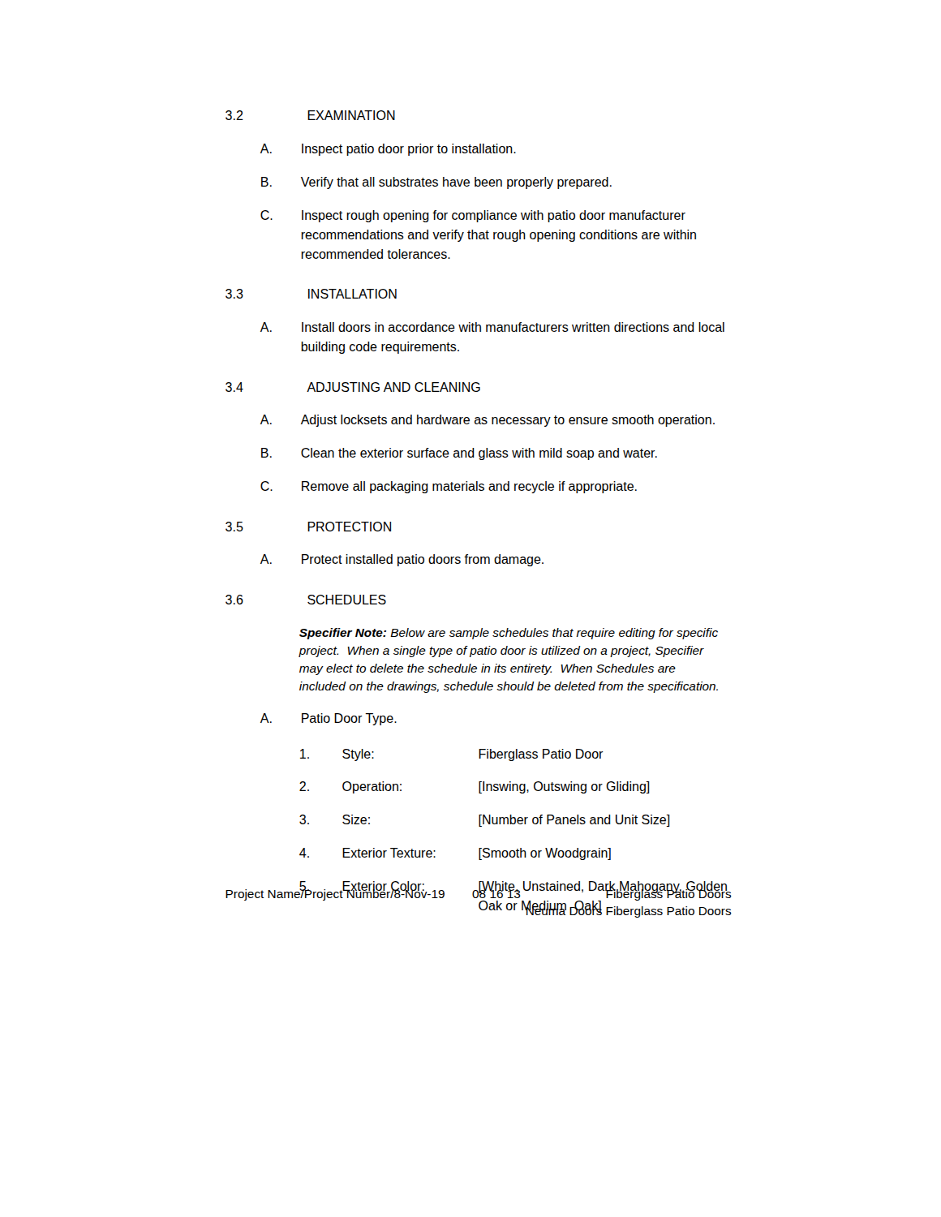3.2
EXAMINATION
A.
Inspect patio door prior to installation.
B.
Verify that all substrates have been properly prepared.
C.
Inspect rough opening for compliance with patio door manufacturer recommendations and verify that rough opening conditions are within recommended tolerances.
3.3
INSTALLATION
A.
Install doors in accordance with manufacturers written directions and local building code requirements.
3.4
ADJUSTING AND CLEANING
A.
Adjust locksets and hardware as necessary to ensure smooth operation.
B.
Clean the exterior surface and glass with mild soap and water.
C.
Remove all packaging materials and recycle if appropriate.
3.5
PROTECTION
A.
Protect installed patio doors from damage.
3.6
SCHEDULES
Specifier Note: Below are sample schedules that require editing for specific project. When a single type of patio door is utilized on a project, Specifier may elect to delete the schedule in its entirety. When Schedules are included on the drawings, schedule should be deleted from the specification.
A.
Patio Door Type.
1.
Style:
Fiberglass Patio Door
2.
Operation:
[Inswing, Outswing or Gliding]
3.
Size:
[Number of Panels and Unit Size]
4.
Exterior Texture:
[Smooth or Woodgrain]
5.
Exterior Color:
[White, Unstained, Dark Mahogany, Golden Oak or Medium Oak]
Project Name/Project Number/8-Nov-19
08 16 13
Fiberglass Patio Doors
Neuma Doors Fiberglass Patio Doors